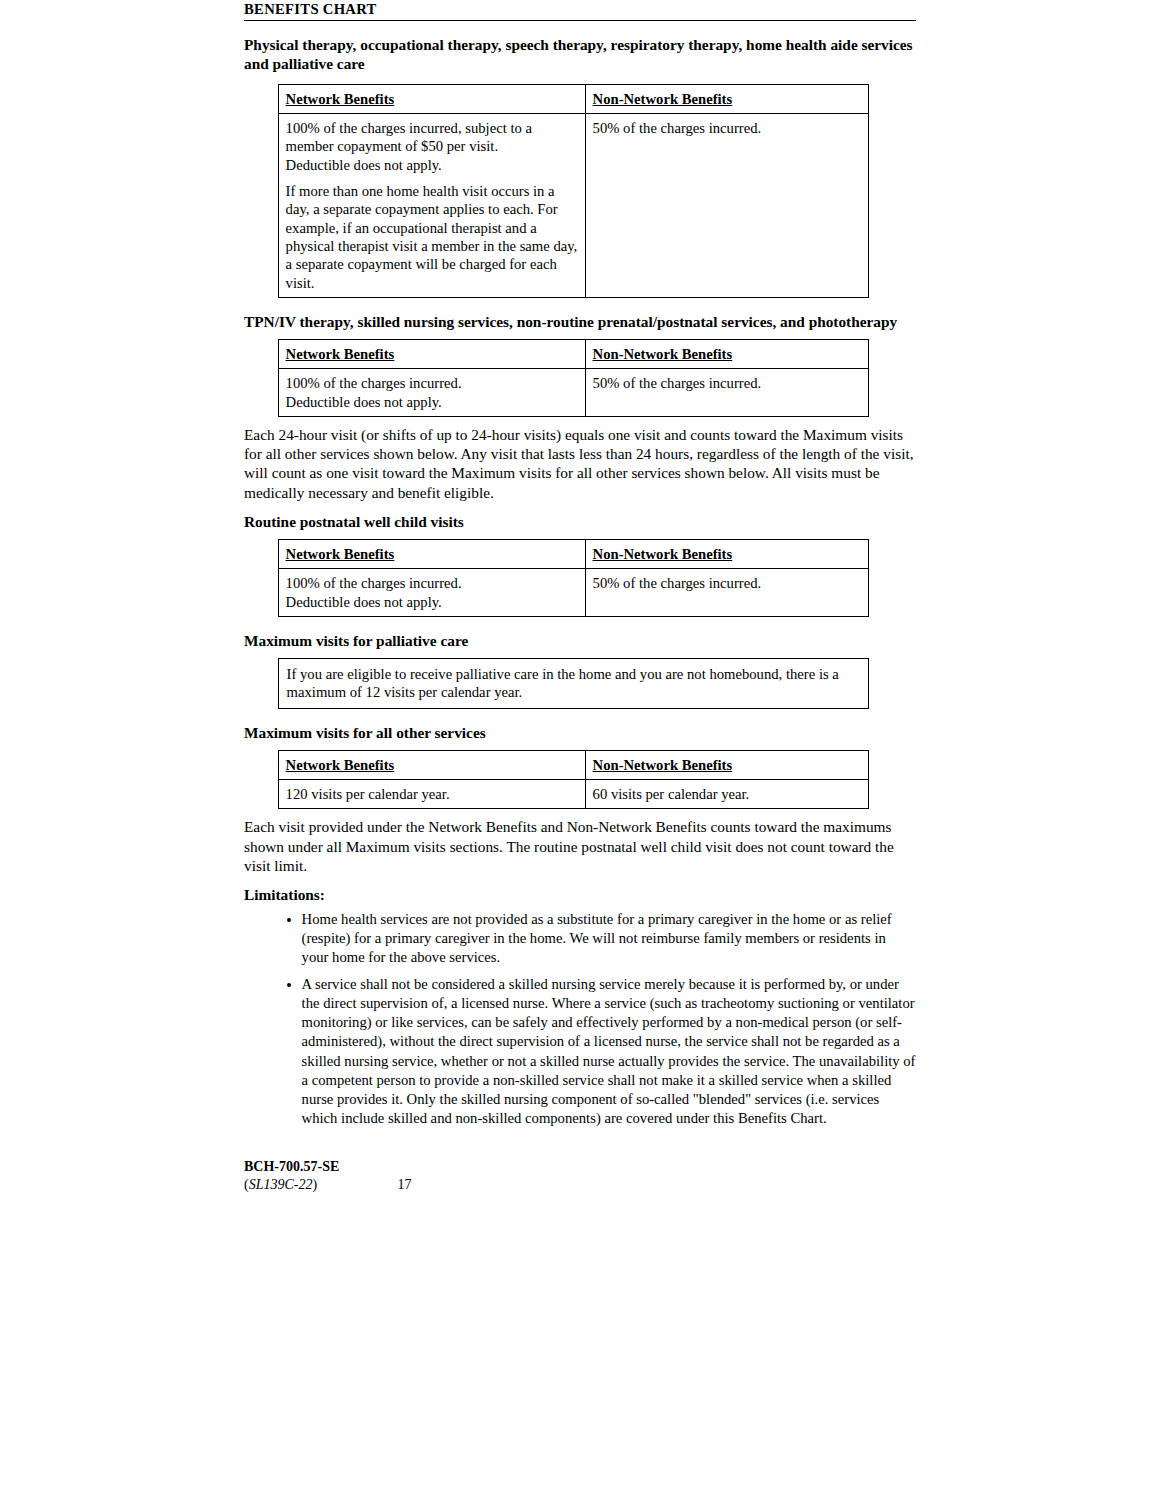BENEFITS CHART
Physical therapy, occupational therapy, speech therapy, respiratory therapy, home health aide services and palliative care
| Network Benefits | Non-Network Benefits |
| --- | --- |
| 100% of the charges incurred, subject to a member copayment of $50 per visit. Deductible does not apply. If more than one home health visit occurs in a day, a separate copayment applies to each. For example, if an occupational therapist and a physical therapist visit a member in the same day, a separate copayment will be charged for each visit. | 50% of the charges incurred. |
TPN/IV therapy, skilled nursing services, non-routine prenatal/postnatal services, and phototherapy
| Network Benefits | Non-Network Benefits |
| --- | --- |
| 100% of the charges incurred. Deductible does not apply. | 50% of the charges incurred. |
Each 24-hour visit (or shifts of up to 24-hour visits) equals one visit and counts toward the Maximum visits for all other services shown below. Any visit that lasts less than 24 hours, regardless of the length of the visit, will count as one visit toward the Maximum visits for all other services shown below. All visits must be medically necessary and benefit eligible.
Routine postnatal well child visits
| Network Benefits | Non-Network Benefits |
| --- | --- |
| 100% of the charges incurred. Deductible does not apply. | 50% of the charges incurred. |
Maximum visits for palliative care
| If you are eligible to receive palliative care in the home and you are not homebound, there is a maximum of 12 visits per calendar year. |
Maximum visits for all other services
| Network Benefits | Non-Network Benefits |
| --- | --- |
| 120 visits per calendar year. | 60 visits per calendar year. |
Each visit provided under the Network Benefits and Non-Network Benefits counts toward the maximums shown under all Maximum visits sections. The routine postnatal well child visit does not count toward the visit limit.
Limitations:
Home health services are not provided as a substitute for a primary caregiver in the home or as relief (respite) for a primary caregiver in the home. We will not reimburse family members or residents in your home for the above services.
A service shall not be considered a skilled nursing service merely because it is performed by, or under the direct supervision of, a licensed nurse. Where a service (such as tracheotomy suctioning or ventilator monitoring) or like services, can be safely and effectively performed by a non-medical person (or self-administered), without the direct supervision of a licensed nurse, the service shall not be regarded as a skilled nursing service, whether or not a skilled nurse actually provides the service. The unavailability of a competent person to provide a non-skilled service shall not make it a skilled service when a skilled nurse provides it. Only the skilled nursing component of so-called "blended" services (i.e. services which include skilled and non-skilled components) are covered under this Benefits Chart.
BCH-700.57-SE
(SL139C-22) 17